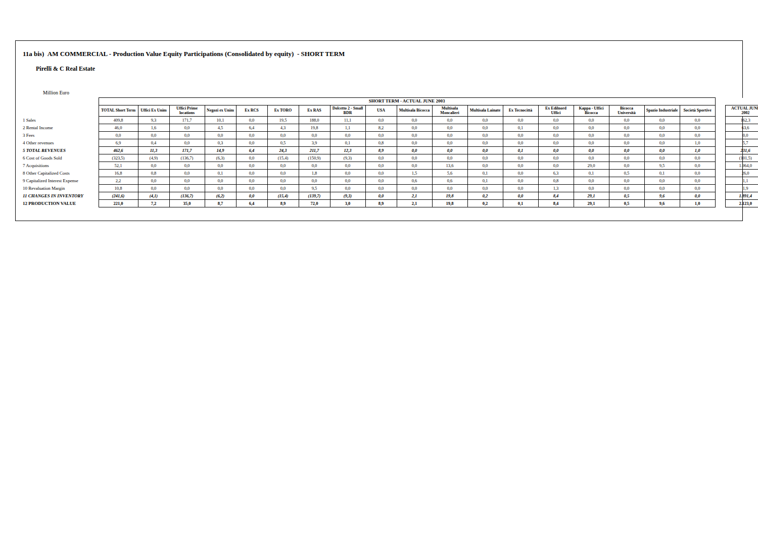11a bis) AM COMMERCIAL - Production Value Equity Participations (Consolidated by equity) - SHORT TERM
Pirelli & C Real Estate
Million Euro
| | SHORT TERM - ACTUAL JUNE 2003 | | |
| --- | --- | --- | --- |
| | TOTAL Short Term | Uffici Ex Unim | Uffici Prime locations | Negozi ex Unim | Ex RCS | Ex TORO | Ex RAS | Dolcetto 2 - Small BDR | USA | Multisala Bicocca | Multisala Moncalieri | Multisala Lainate | Ex Tecnocittà | Ex Edilnord Uffici | Kappa - Uffici Bicocca | Bicocca Università | Spazio Industriale | Società Sportive | | ACTUAL JUNE 2002 |
| 1 Sales | 409,8 | 9,3 | 171,7 | 10,1 | 0,0 | 19,5 | 188,0 | 11,1 | 0,0 | 0,0 | 0,0 | 0,0 | 0,0 | 0,0 | 0,0 | 0,0 | 0,0 | 0,0 | | 162,3 |
| 2 Rental Income | 46,0 | 1,6 | 0,0 | 4,5 | 6,4 | 4,3 | 19,8 | 1,1 | 8,2 | 0,0 | 0,0 | 0,0 | 0,1 | 0,0 | 0,0 | 0,0 | 0,0 | 0,0 | | 63,6 |
| 3 Fees | 0,0 | 0,0 | 0,0 | 0,0 | 0,0 | 0,0 | 0,0 | 0,0 | 0,0 | 0,0 | 0,0 | 0,0 | 0,0 | 0,0 | 0,0 | 0,0 | 0,0 | 0,0 | | 0,0 |
| 4 Other revenues | 6,9 | 0,4 | 0,0 | 0,3 | 0,0 | 0,5 | 3,9 | 0,1 | 0,8 | 0,0 | 0,0 | 0,0 | 0,0 | 0,0 | 0,0 | 0,0 | 0,0 | 1,0 | | 5,7 |
| 5 TOTAL REVENUES | 462,6 | 11,3 | 171,7 | 14,9 | 6,4 | 24,3 | 211,7 | 12,3 | 8,9 | 0,0 | 0,0 | 0,0 | 0,1 | 0,0 | 0,0 | 0,0 | 0,0 | 1,0 | | 231,6 |
| 6 Cost of Goods Sold | (323,5) | (4,9) | (136,7) | (6,3) | 0,0 | (15,4) | (150,9) | (9,3) | 0,0 | 0,0 | 0,0 | 0,0 | 0,0 | 0,0 | 0,0 | 0,0 | 0,0 | 0,0 | | (101,5) |
| 7 Acquisitions | 52,1 | 0,0 | 0,0 | 0,0 | 0,0 | 0,0 | 0,0 | 0,0 | 0,0 | 0,0 | 13,6 | 0,0 | 0,0 | 0,0 | 29,0 | 0,0 | 9,5 | 0,0 | | 1.964,0 |
| 8 Other Capitalized Costs | 16,8 | 0,8 | 0,0 | 0,1 | 0,0 | 0,0 | 1,8 | 0,0 | 0,0 | 1,5 | 5,6 | 0,1 | 0,0 | 6,3 | 0,1 | 0,5 | 0,1 | 0,0 | | 26,0 |
| 9 Capitalized Interest Expense | 2,2 | 0,0 | 0,0 | 0,0 | 0,0 | 0,0 | 0,0 | 0,0 | 0,0 | 0,6 | 0,6 | 0,1 | 0,0 | 0,8 | 0,0 | 0,0 | 0,0 | 0,0 | | 1,1 |
| 10 Revaluation Margin | 10,8 | 0,0 | 0,0 | 0,0 | 0,0 | 0,0 | 9,5 | 0,0 | 0,0 | 0,0 | 0,0 | 0,0 | 0,0 | 1,3 | 0,0 | 0,0 | 0,0 | 0,0 | | 1,9 |
| 11 CHANGES IN INVENTORY | (241,6) | (4,1) | (136,7) | (6,2) | 0,0 | (15,4) | (139,7) | (9,3) | 0,0 | 2,1 | 19,8 | 0,2 | 0,0 | 8,4 | 29,1 | 0,5 | 9,6 | 0,0 | | 1.891,4 |
| 12 PRODUCTION VALUE | 221,0 | 7,2 | 35,0 | 8,7 | 6,4 | 8,9 | 72,0 | 3,0 | 8,9 | 2,1 | 19,8 | 0,2 | 0,1 | 8,4 | 29,1 | 0,5 | 9,6 | 1,0 | | 2.123,0 |